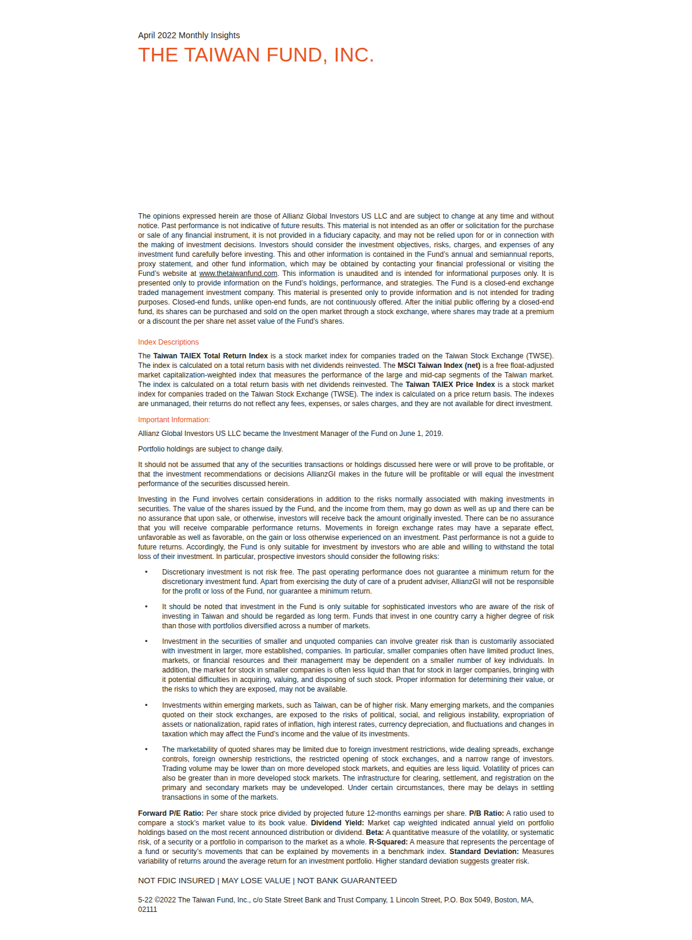April 2022 Monthly Insights
THE TAIWAN FUND, INC.
The opinions expressed herein are those of Allianz Global Investors US LLC and are subject to change at any time and without notice. Past performance is not indicative of future results. This material is not intended as an offer or solicitation for the purchase or sale of any financial instrument, it is not provided in a fiduciary capacity, and may not be relied upon for or in connection with the making of investment decisions. Investors should consider the investment objectives, risks, charges, and expenses of any investment fund carefully before investing. This and other information is contained in the Fund’s annual and semiannual reports, proxy statement, and other fund information, which may be obtained by contacting your financial professional or visiting the Fund’s website at www.thetaiwanfund.com. This information is unaudited and is intended for informational purposes only. It is presented only to provide information on the Fund’s holdings, performance, and strategies. The Fund is a closed-end exchange traded management investment company. This material is presented only to provide information and is not intended for trading purposes. Closed-end funds, unlike open-end funds, are not continuously offered. After the initial public offering by a closed-end fund, its shares can be purchased and sold on the open market through a stock exchange, where shares may trade at a premium or a discount the per share net asset value of the Fund’s shares.
Index Descriptions
The Taiwan TAIEX Total Return Index is a stock market index for companies traded on the Taiwan Stock Exchange (TWSE). The index is calculated on a total return basis with net dividends reinvested. The MSCI Taiwan Index (net) is a free float-adjusted market capitalization-weighted index that measures the performance of the large and mid-cap segments of the Taiwan market. The index is calculated on a total return basis with net dividends reinvested. The Taiwan TAIEX Price Index is a stock market index for companies traded on the Taiwan Stock Exchange (TWSE). The index is calculated on a price return basis. The indexes are unmanaged, their returns do not reflect any fees, expenses, or sales charges, and they are not available for direct investment.
Important Information:
Allianz Global Investors US LLC became the Investment Manager of the Fund on June 1, 2019.
Portfolio holdings are subject to change daily.
It should not be assumed that any of the securities transactions or holdings discussed here were or will prove to be profitable, or that the investment recommendations or decisions AllianzGI makes in the future will be profitable or will equal the investment performance of the securities discussed herein.
Investing in the Fund involves certain considerations in addition to the risks normally associated with making investments in securities. The value of the shares issued by the Fund, and the income from them, may go down as well as up and there can be no assurance that upon sale, or otherwise, investors will receive back the amount originally invested. There can be no assurance that you will receive comparable performance returns. Movements in foreign exchange rates may have a separate effect, unfavorable as well as favorable, on the gain or loss otherwise experienced on an investment. Past performance is not a guide to future returns. Accordingly, the Fund is only suitable for investment by investors who are able and willing to withstand the total loss of their investment. In particular, prospective investors should consider the following risks:
Discretionary investment is not risk free. The past operating performance does not guarantee a minimum return for the discretionary investment fund. Apart from exercising the duty of care of a prudent adviser, AllianzGI will not be responsible for the profit or loss of the Fund, nor guarantee a minimum return.
It should be noted that investment in the Fund is only suitable for sophisticated investors who are aware of the risk of investing in Taiwan and should be regarded as long term. Funds that invest in one country carry a higher degree of risk than those with portfolios diversified across a number of markets.
Investment in the securities of smaller and unquoted companies can involve greater risk than is customarily associated with investment in larger, more established, companies. In particular, smaller companies often have limited product lines, markets, or financial resources and their management may be dependent on a smaller number of key individuals. In addition, the market for stock in smaller companies is often less liquid than that for stock in larger companies, bringing with it potential difficulties in acquiring, valuing, and disposing of such stock. Proper information for determining their value, or the risks to which they are exposed, may not be available.
Investments within emerging markets, such as Taiwan, can be of higher risk. Many emerging markets, and the companies quoted on their stock exchanges, are exposed to the risks of political, social, and religious instability, expropriation of assets or nationalization, rapid rates of inflation, high interest rates, currency depreciation, and fluctuations and changes in taxation which may affect the Fund’s income and the value of its investments.
The marketability of quoted shares may be limited due to foreign investment restrictions, wide dealing spreads, exchange controls, foreign ownership restrictions, the restricted opening of stock exchanges, and a narrow range of investors. Trading volume may be lower than on more developed stock markets, and equities are less liquid. Volatility of prices can also be greater than in more developed stock markets. The infrastructure for clearing, settlement, and registration on the primary and secondary markets may be undeveloped. Under certain circumstances, there may be delays in settling transactions in some of the markets.
Forward P/E Ratio: Per share stock price divided by projected future 12-months earnings per share. P/B Ratio: A ratio used to compare a stock’s market value to its book value. Dividend Yield: Market cap weighted indicated annual yield on portfolio holdings based on the most recent announced distribution or dividend. Beta: A quantitative measure of the volatility, or systematic risk, of a security or a portfolio in comparison to the market as a whole. R-Squared: A measure that represents the percentage of a fund or security’s movements that can be explained by movements in a benchmark index. Standard Deviation: Measures variability of returns around the average return for an investment portfolio. Higher standard deviation suggests greater risk.
NOT FDIC INSURED | MAY LOSE VALUE | NOT BANK GUARANTEED
5-22 ©2022 The Taiwan Fund, Inc., c/o State Street Bank and Trust Company, 1 Lincoln Street, P.O. Box 5049, Boston, MA, 02111